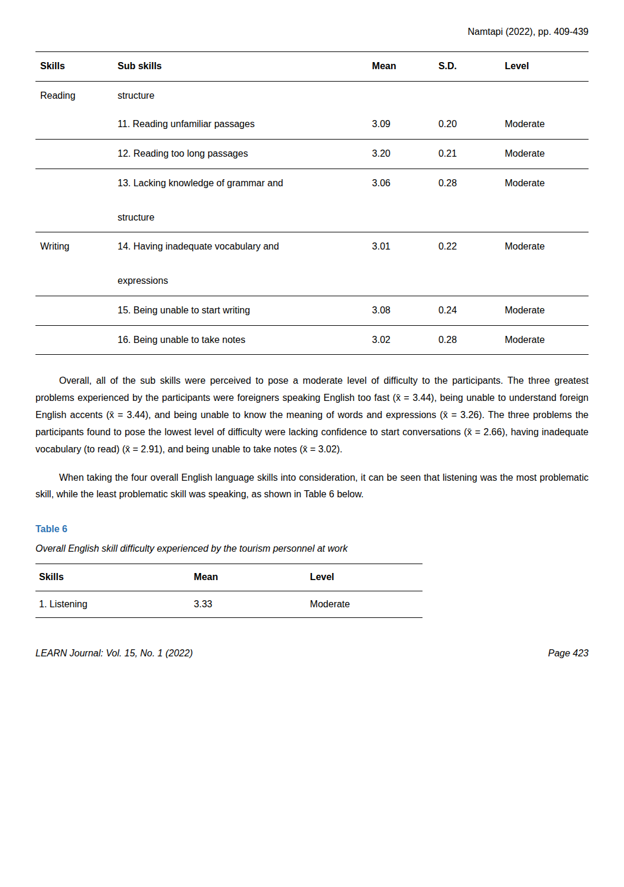Namtapi (2022), pp. 409-439
| Skills | Sub skills | Mean | S.D. | Level |
| --- | --- | --- | --- | --- |
| Reading | structure | | | |
| | 11. Reading unfamiliar passages | 3.09 | 0.20 | Moderate |
| | 12. Reading too long passages | 3.20 | 0.21 | Moderate |
| | 13. Lacking knowledge of grammar and structure | 3.06 | 0.28 | Moderate |
| Writing | 14. Having inadequate vocabulary and expressions | 3.01 | 0.22 | Moderate |
| | 15. Being unable to start writing | 3.08 | 0.24 | Moderate |
| | 16. Being unable to take notes | 3.02 | 0.28 | Moderate |
Overall, all of the sub skills were perceived to pose a moderate level of difficulty to the participants. The three greatest problems experienced by the participants were foreigners speaking English too fast (x̄ = 3.44), being unable to understand foreign English accents (x̄ = 3.44), and being unable to know the meaning of words and expressions (x̄ = 3.26). The three problems the participants found to pose the lowest level of difficulty were lacking confidence to start conversations (x̄ = 2.66), having inadequate vocabulary (to read) (x̄ = 2.91), and being unable to take notes (x̄ = 3.02).
When taking the four overall English language skills into consideration, it can be seen that listening was the most problematic skill, while the least problematic skill was speaking, as shown in Table 6 below.
Table 6
Overall English skill difficulty experienced by the tourism personnel at work
| Skills | Mean | Level |
| --- | --- | --- |
| 1. Listening | 3.33 | Moderate |
LEARN Journal: Vol. 15, No. 1 (2022)
Page 423